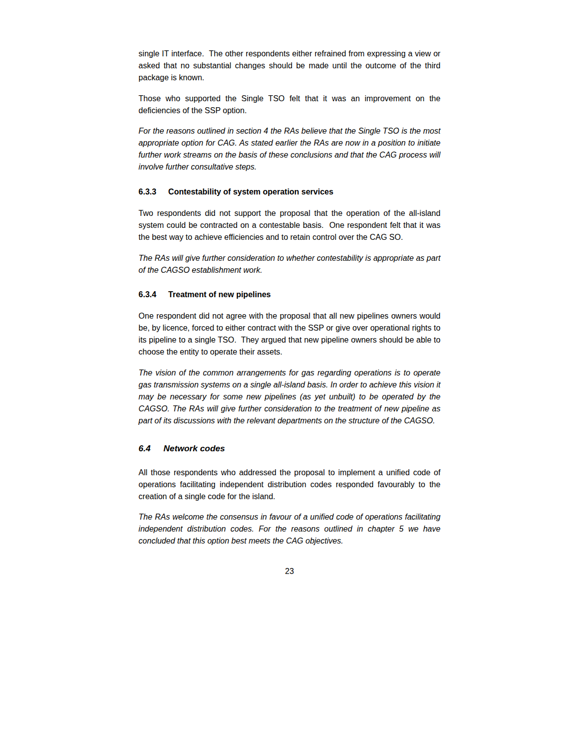single IT interface. The other respondents either refrained from expressing a view or asked that no substantial changes should be made until the outcome of the third package is known.
Those who supported the Single TSO felt that it was an improvement on the deficiencies of the SSP option.
For the reasons outlined in section 4 the RAs believe that the Single TSO is the most appropriate option for CAG. As stated earlier the RAs are now in a position to initiate further work streams on the basis of these conclusions and that the CAG process will involve further consultative steps.
6.3.3 Contestability of system operation services
Two respondents did not support the proposal that the operation of the all-island system could be contracted on a contestable basis. One respondent felt that it was the best way to achieve efficiencies and to retain control over the CAG SO.
The RAs will give further consideration to whether contestability is appropriate as part of the CAGSO establishment work.
6.3.4 Treatment of new pipelines
One respondent did not agree with the proposal that all new pipelines owners would be, by licence, forced to either contract with the SSP or give over operational rights to its pipeline to a single TSO. They argued that new pipeline owners should be able to choose the entity to operate their assets.
The vision of the common arrangements for gas regarding operations is to operate gas transmission systems on a single all-island basis. In order to achieve this vision it may be necessary for some new pipelines (as yet unbuilt) to be operated by the CAGSO. The RAs will give further consideration to the treatment of new pipeline as part of its discussions with the relevant departments on the structure of the CAGSO.
6.4 Network codes
All those respondents who addressed the proposal to implement a unified code of operations facilitating independent distribution codes responded favourably to the creation of a single code for the island.
The RAs welcome the consensus in favour of a unified code of operations facilitating independent distribution codes. For the reasons outlined in chapter 5 we have concluded that this option best meets the CAG objectives.
23